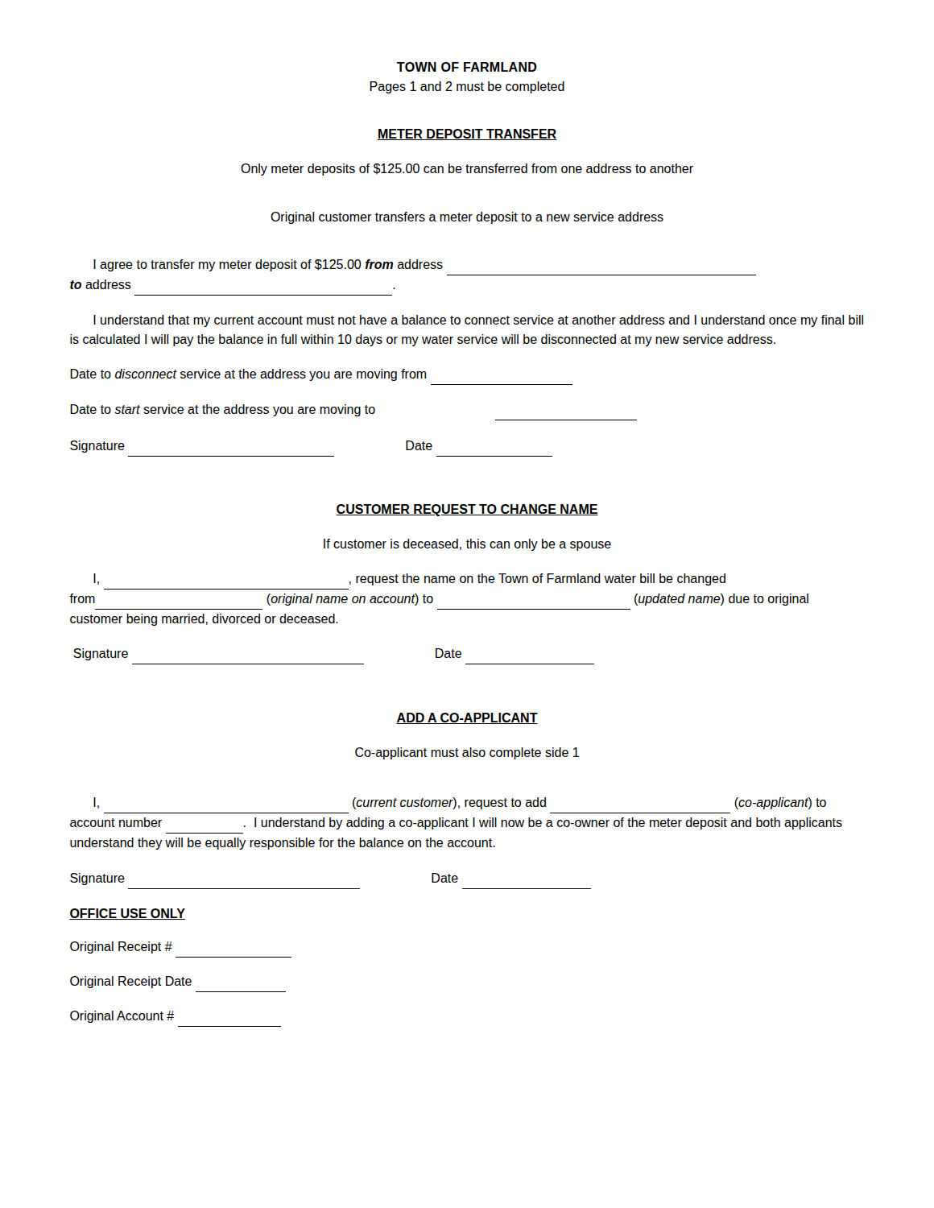TOWN OF FARMLAND
Pages 1 and 2 must be completed
METER DEPOSIT TRANSFER
Only meter deposits of $125.00 can be transferred from one address to another
Original customer transfers a meter deposit to a new service address
I agree to transfer my meter deposit of $125.00 from address
to address .
I understand that my current account must not have a balance to connect service at another address and I understand once my final bill is calculated I will pay the balance in full within 10 days or my water service will be disconnected at my new service address.
Date to disconnect service at the address you are moving from
Date to start service at the address you are moving to
Signature Date
CUSTOMER REQUEST TO CHANGE NAME
If customer is deceased, this can only be a spouse
I, , request the name on the Town of Farmland water bill be changed
from (original name on account) to (updated name) due to original customer being married, divorced or deceased.
Signature Date
ADD A CO-APPLICANT
Co-applicant must also complete side 1
I, (current customer), request to add (co-applicant) to account number . I understand by adding a co-applicant I will now be a co-owner of the meter deposit and both applicants understand they will be equally responsible for the balance on the account.
Signature Date
OFFICE USE ONLY
Original Receipt #
Original Receipt Date
Original Account #